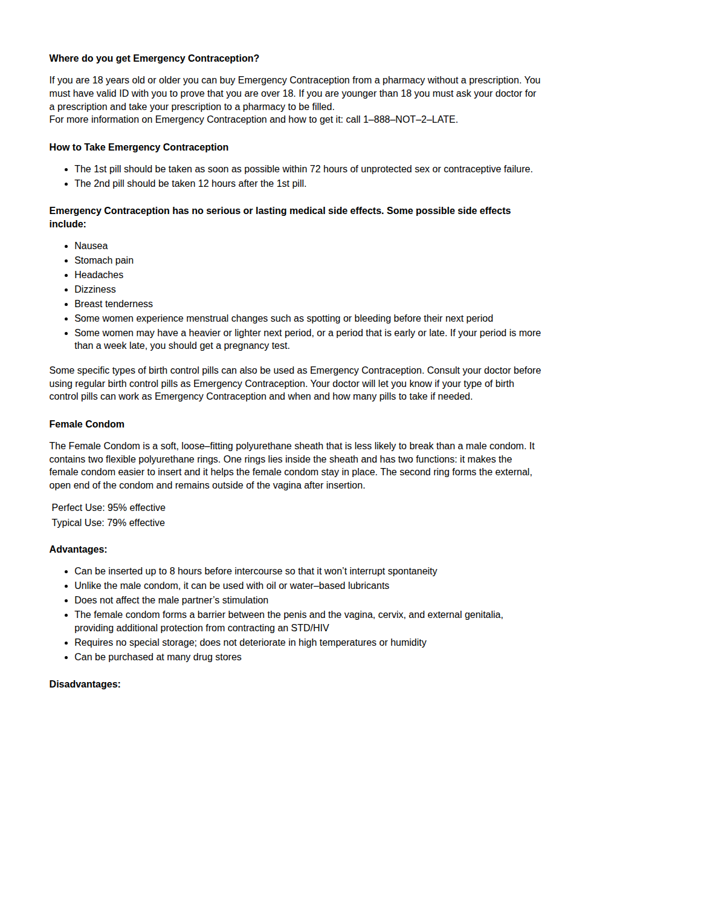Where do you get Emergency Contraception?
If you are 18 years old or older you can buy Emergency Contraception from a pharmacy without a prescription. You must have valid ID with you to prove that you are over 18. If you are younger than 18 you must ask your doctor for a prescription and take your prescription to a pharmacy to be filled.
For more information on Emergency Contraception and how to get it: call 1–888–NOT–2–LATE.
How to Take Emergency Contraception
The 1st pill should be taken as soon as possible within 72 hours of unprotected sex or contraceptive failure.
The 2nd pill should be taken 12 hours after the 1st pill.
Emergency Contraception has no serious or lasting medical side effects. Some possible side effects include:
Nausea
Stomach pain
Headaches
Dizziness
Breast tenderness
Some women experience menstrual changes such as spotting or bleeding before their next period
Some women may have a heavier or lighter next period, or a period that is early or late. If your period is more than a week late, you should get a pregnancy test.
Some specific types of birth control pills can also be used as Emergency Contraception. Consult your doctor before using regular birth control pills as Emergency Contraception. Your doctor will let you know if your type of birth control pills can work as Emergency Contraception and when and how many pills to take if needed.
Female Condom
The Female Condom is a soft, loose–fitting polyurethane sheath that is less likely to break than a male condom. It contains two flexible polyurethane rings. One rings lies inside the sheath and has two functions: it makes the female condom easier to insert and it helps the female condom stay in place. The second ring forms the external, open end of the condom and remains outside of the vagina after insertion.
Perfect Use: 95% effective
Typical Use: 79% effective
Advantages:
Can be inserted up to 8 hours before intercourse so that it won’t interrupt spontaneity
Unlike the male condom, it can be used with oil or water–based lubricants
Does not affect the male partner’s stimulation
The female condom forms a barrier between the penis and the vagina, cervix, and external genitalia, providing additional protection from contracting an STD/HIV
Requires no special storage; does not deteriorate in high temperatures or humidity
Can be purchased at many drug stores
Disadvantages: